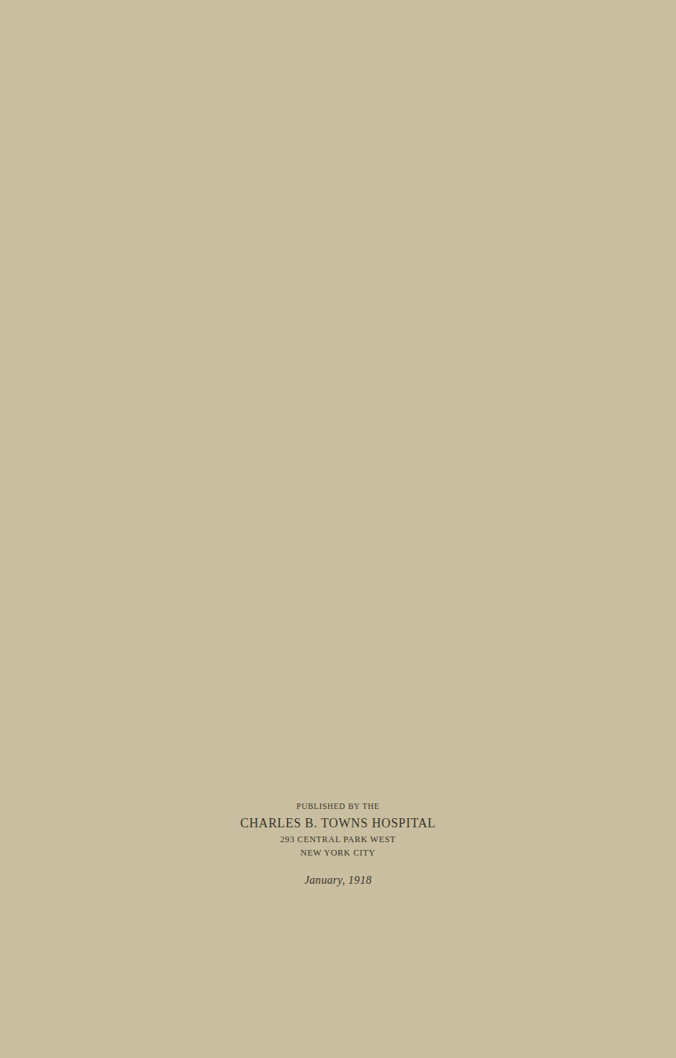Published by the
Charles B. Towns Hospital
293 Central Park West
New York City
January, 1918